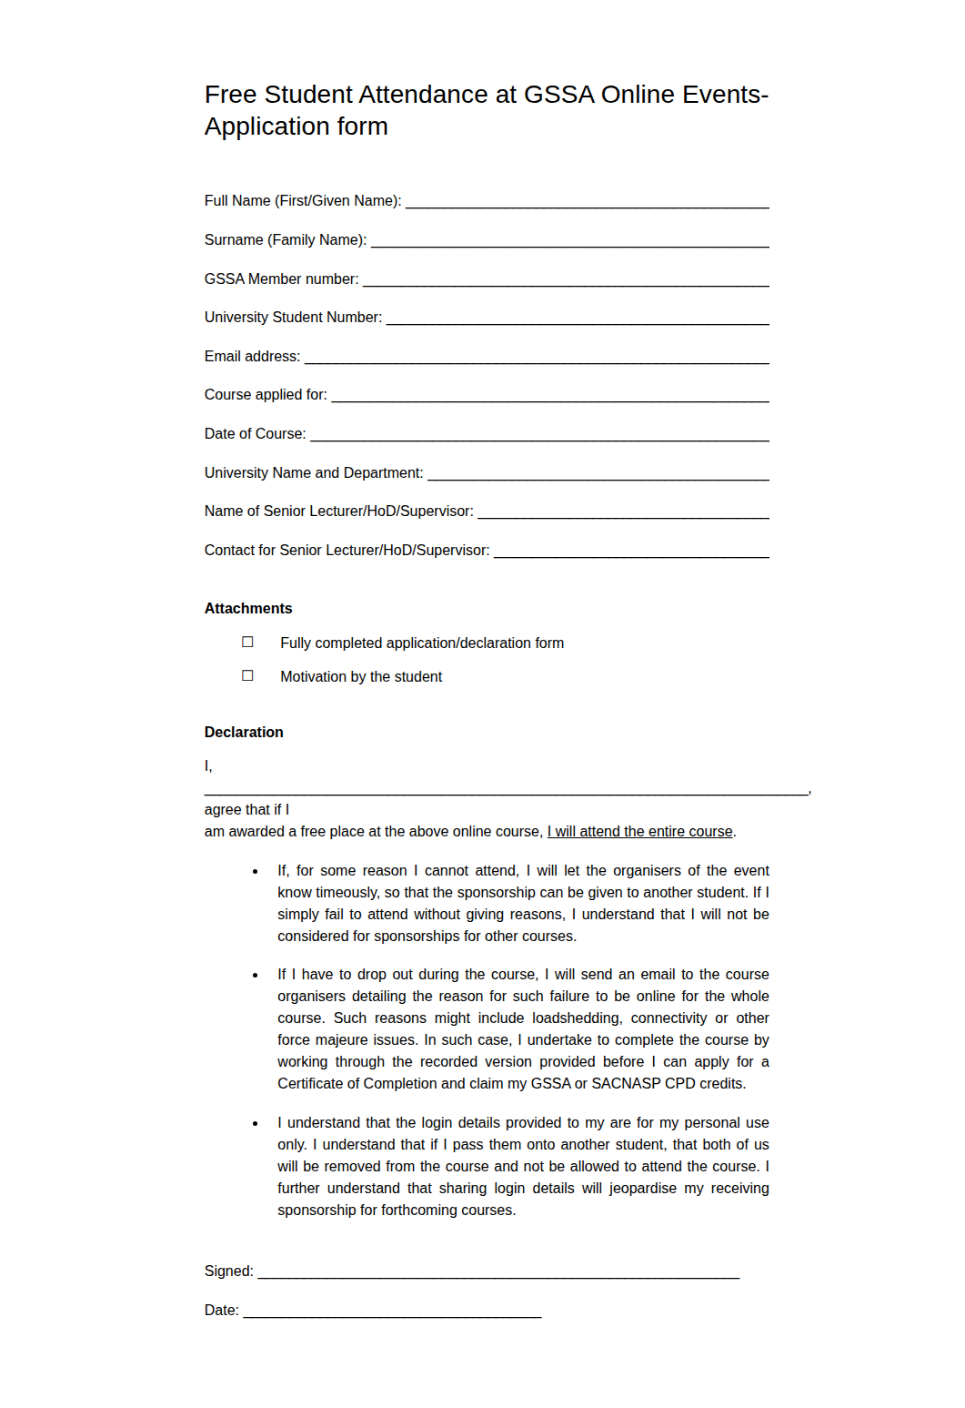Free Student Attendance at GSSA Online Events- Application form
Full Name (First/Given Name): _______________________________________________________________
Surname (Family Name): ___________________________________________________________________
GSSA Member number: ____________________________________________________________________
University Student Number: _______________________________________________________________
Email address: ____________________________________________________________________________
Course applied for: _______________________________________________________________________
Date of Course: ____________________________________________________________________________
University Name and Department: _________________________________________________________
Name of Senior Lecturer/HoD/Supervisor: _________________________________________________
Contact for Senior Lecturer/HoD/Supervisor: ______________________________________________
Attachments
Fully completed application/declaration form
Motivation by the student
Declaration
I, _______________________________________________________________________________, agree that if I
am awarded a free place at the above online course, I will attend the entire course.
If, for some reason I cannot attend, I will let the organisers of the event know timeously, so that the sponsorship can be given to another student. If I simply fail to attend without giving reasons, I understand that I will not be considered for sponsorships for other courses.
If I have to drop out during the course, I will send an email to the course organisers detailing the reason for such failure to be online for the whole course. Such reasons might include loadshedding, connectivity or other force majeure issues. In such case, I undertake to complete the course by working through the recorded version provided before I can apply for a Certificate of Completion and claim my GSSA or SACNASP CPD credits.
I understand that the login details provided to my are for my personal use only. I understand that if I pass them onto another student, that both of us will be removed from the course and not be allowed to attend the course. I further understand that sharing login details will jeopardise my receiving sponsorship for forthcoming courses.
Signed: _______________________________________________________________
Date: _______________________________________